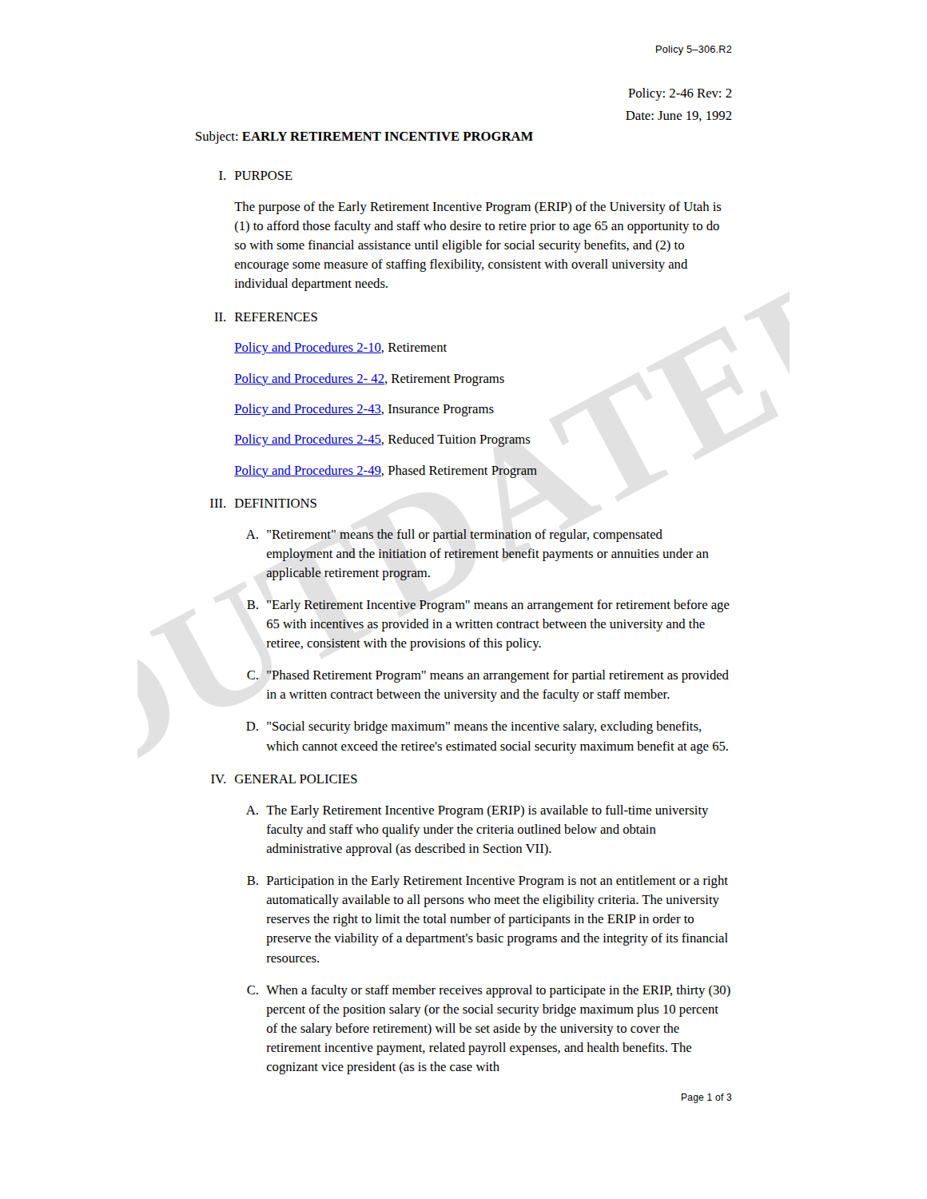OUTDATED
Policy 5–306.R2
Policy: 2-46 Rev: 2
Date: June 19, 1992
Subject: EARLY RETIREMENT INCENTIVE PROGRAM
PURPOSE
The purpose of the Early Retirement Incentive Program (ERIP) of the University of Utah is (1) to afford those faculty and staff who desire to retire prior to age 65 an opportunity to do so with some financial assistance until eligible for social security benefits, and (2) to encourage some measure of staffing flexibility, consistent with overall university and individual department needs.
REFERENCES
Policy and Procedures 2-10, Retirement
Policy and Procedures 2- 42, Retirement Programs
Policy and Procedures 2-43, Insurance Programs
Policy and Procedures 2-45, Reduced Tuition Programs
Policy and Procedures 2-49, Phased Retirement Program
DEFINITIONS
"Retirement" means the full or partial termination of regular, compensated employment and the initiation of retirement benefit payments or annuities under an applicable retirement program.
"Early Retirement Incentive Program" means an arrangement for retirement before age 65 with incentives as provided in a written contract between the university and the retiree, consistent with the provisions of this policy.
"Phased Retirement Program" means an arrangement for partial retirement as provided in a written contract between the university and the faculty or staff member.
"Social security bridge maximum" means the incentive salary, excluding benefits, which cannot exceed the retiree's estimated social security maximum benefit at age 65.
GENERAL POLICIES
The Early Retirement Incentive Program (ERIP) is available to full-time university faculty and staff who qualify under the criteria outlined below and obtain administrative approval (as described in Section VII).
Participation in the Early Retirement Incentive Program is not an entitlement or a right automatically available to all persons who meet the eligibility criteria. The university reserves the right to limit the total number of participants in the ERIP in order to preserve the viability of a department's basic programs and the integrity of its financial resources.
When a faculty or staff member receives approval to participate in the ERIP, thirty (30) percent of the position salary (or the social security bridge maximum plus 10 percent of the salary before retirement) will be set aside by the university to cover the retirement incentive payment, related payroll expenses, and health benefits. The cognizant vice president (as is the case with
Page 1 of 3